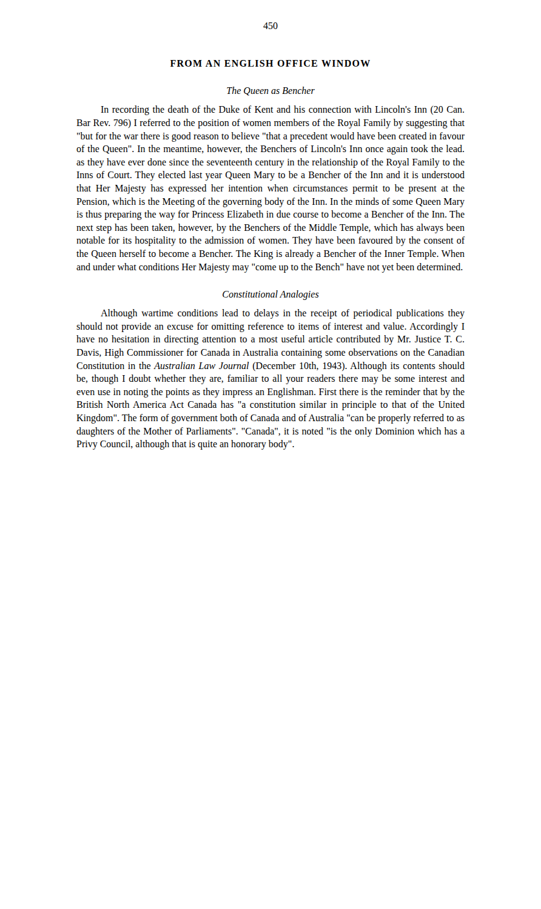450
FROM AN ENGLISH OFFICE WINDOW
The Queen as Bencher
In recording the death of the Duke of Kent and his connection with Lincoln's Inn (20 Can. Bar Rev. 796) I referred to the position of women members of the Royal Family by suggesting that "but for the war there is good reason to believe "that a precedent would have been created in favour of the Queen". In the meantime, however, the Benchers of Lincoln's Inn once again took the lead. as they have ever done since the seventeenth century in the relationship of the Royal Family to the Inns of Court. They elected last year Queen Mary to be a Bencher of the Inn and it is understood that Her Majesty has expressed her intention when circumstances permit to be present at the Pension, which is the Meeting of the governing body of the Inn. In the minds of some Queen Mary is thus preparing the way for Princess Elizabeth in due course to become a Bencher of the Inn. The next step has been taken, however, by the Benchers of the Middle Temple, which has always been notable for its hospitality to the admission of women. They have been favoured by the consent of the Queen herself to become a Bencher. The King is already a Bencher of the Inner Temple. When and under what conditions Her Majesty may "come up to the Bench" have not yet been determined.
Constitutional Analogies
Although wartime conditions lead to delays in the receipt of periodical publications they should not provide an excuse for omitting reference to items of interest and value. Accordingly I have no hesitation in directing attention to a most useful article contributed by Mr. Justice T. C. Davis, High Commissioner for Canada in Australia containing some observations on the Canadian Constitution in the Australian Law Journal (December 10th, 1943). Although its contents should be, though I doubt whether they are, familiar to all your readers there may be some interest and even use in noting the points as they impress an Englishman. First there is the reminder that by the British North America Act Canada has "a constitution similar in principle to that of the United Kingdom". The form of government both of Canada and of Australia "can be properly referred to as daughters of the Mother of Parliaments". "Canada", it is noted "is the only Dominion which has a Privy Council, although that is quite an honorary body".